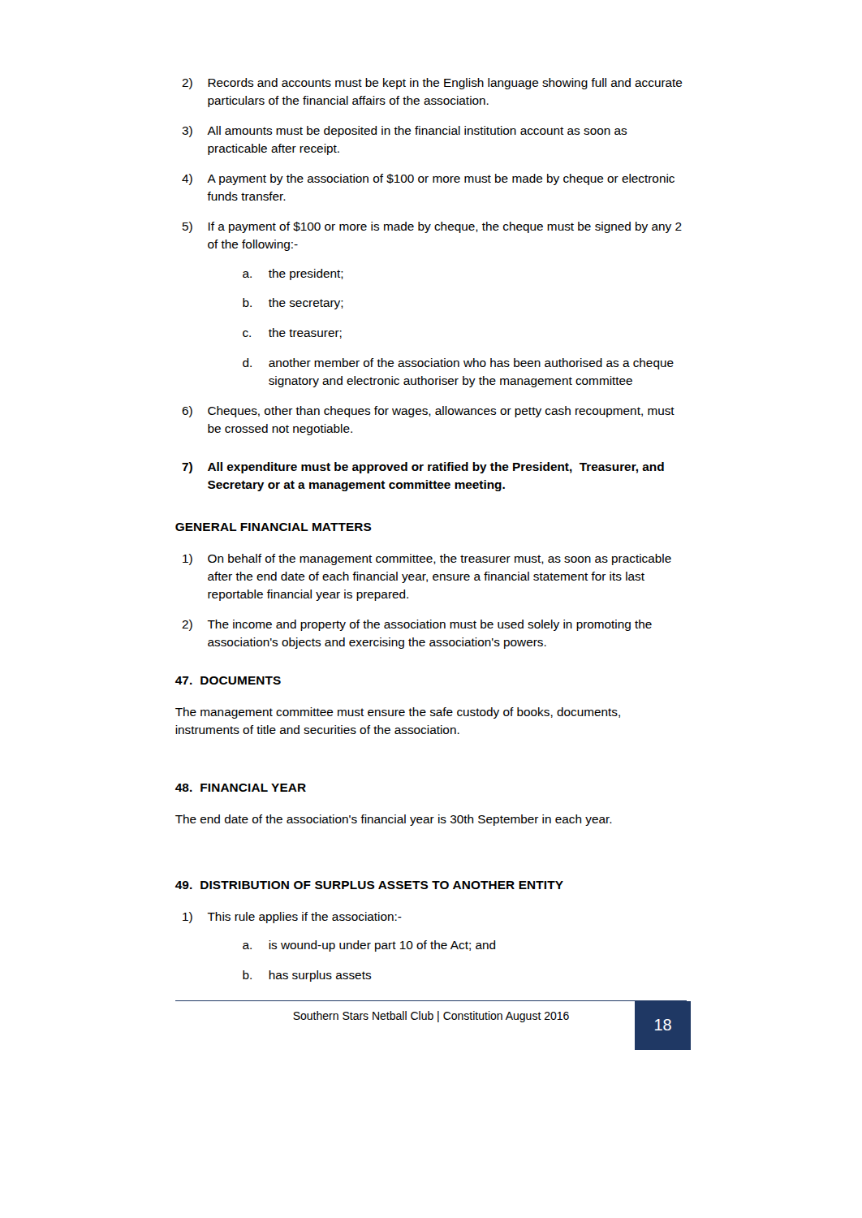2) Records and accounts must be kept in the English language showing full and accurate particulars of the financial affairs of the association.
3) All amounts must be deposited in the financial institution account as soon as practicable after receipt.
4) A payment by the association of $100 or more must be made by cheque or electronic funds transfer.
5) If a payment of $100 or more is made by cheque, the cheque must be signed by any 2 of the following:-
a. the president;
b. the secretary;
c. the treasurer;
d. another member of the association who has been authorised as a cheque signatory and electronic authoriser by the management committee
6) Cheques, other than cheques for wages, allowances or petty cash recoupment, must be crossed not negotiable.
7) All expenditure must be approved or ratified by the President, Treasurer, and Secretary or at a management committee meeting.
GENERAL FINANCIAL MATTERS
1) On behalf of the management committee, the treasurer must, as soon as practicable after the end date of each financial year, ensure a financial statement for its last reportable financial year is prepared.
2) The income and property of the association must be used solely in promoting the association's objects and exercising the association's powers.
47. DOCUMENTS
The management committee must ensure the safe custody of books, documents, instruments of title and securities of the association.
48. FINANCIAL YEAR
The end date of the association's financial year is 30th September in each year.
49. DISTRIBUTION OF SURPLUS ASSETS TO ANOTHER ENTITY
1) This rule applies if the association:-
a. is wound-up under part 10 of the Act; and
b. has surplus assets
Southern Stars Netball Club | Constitution August 2016
18